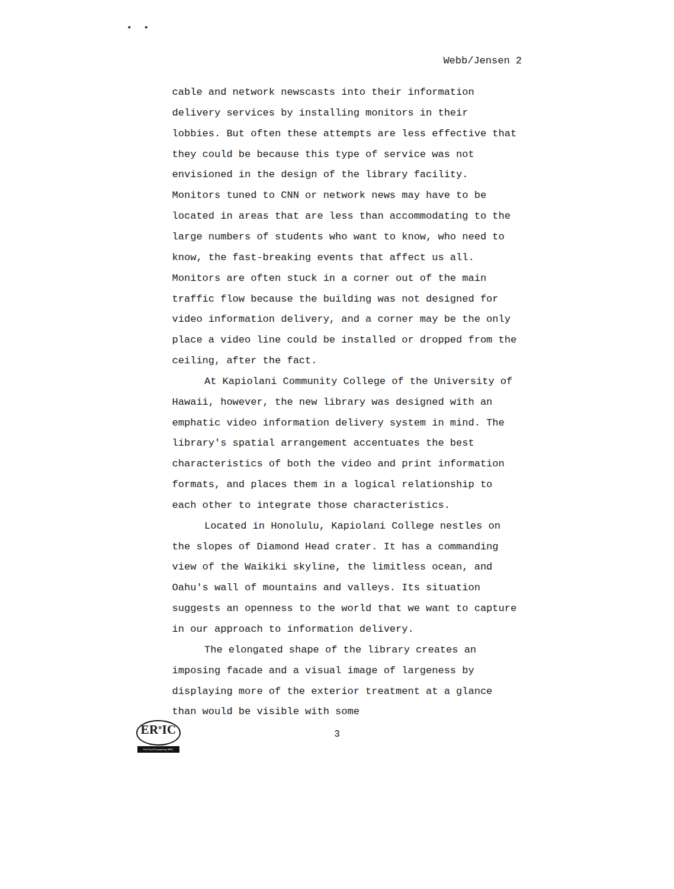• •
Webb/Jensen 2
cable and network newscasts into their information delivery services by installing monitors in their lobbies. But often these attempts are less effective that they could be because this type of service was not envisioned in the design of the library facility. Monitors tuned to CNN or network news may have to be located in areas that are less than accommodating to the large numbers of students who want to know, who need to know, the fast-breaking events that affect us all. Monitors are often stuck in a corner out of the main traffic flow because the building was not designed for video information delivery, and a corner may be the only place a video line could be installed or dropped from the ceiling, after the fact.
At Kapiolani Community College of the University of Hawaii, however, the new library was designed with an emphatic video information delivery system in mind. The library's spatial arrangement accentuates the best characteristics of both the video and print information formats, and places them in a logical relationship to each other to integrate those characteristics.
Located in Honolulu, Kapiolani College nestles on the slopes of Diamond Head crater. It has a commanding view of the Waikiki skyline, the limitless ocean, and Oahu's wall of mountains and valleys. Its situation suggests an openness to the world that we want to capture in our approach to information delivery.
The elongated shape of the library creates an imposing facade and a visual image of largeness by displaying more of the exterior treatment at a glance than would be visible with some
3
ERoIC
Full Text Provided by ERIC